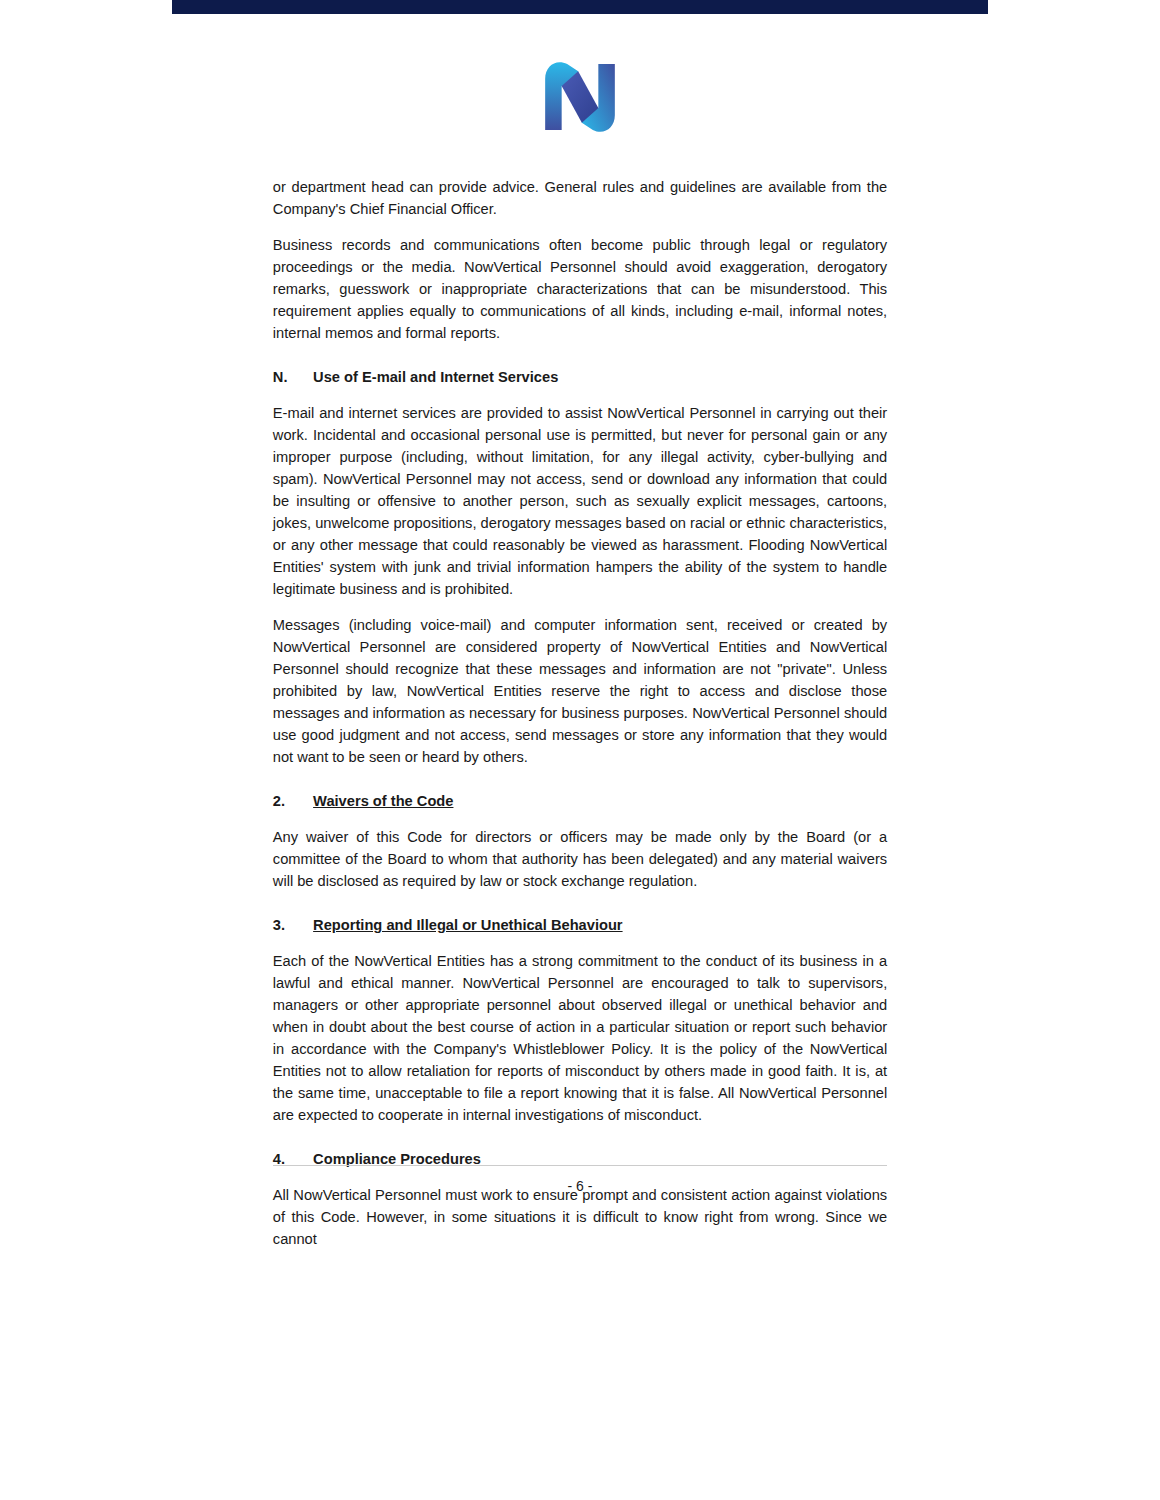or department head can provide advice. General rules and guidelines are available from the Company's Chief Financial Officer.
Business records and communications often become public through legal or regulatory proceedings or the media. NowVertical Personnel should avoid exaggeration, derogatory remarks, guesswork or inappropriate characterizations that can be misunderstood. This requirement applies equally to communications of all kinds, including e-mail, informal notes, internal memos and formal reports.
N. Use of E-mail and Internet Services
E-mail and internet services are provided to assist NowVertical Personnel in carrying out their work. Incidental and occasional personal use is permitted, but never for personal gain or any improper purpose (including, without limitation, for any illegal activity, cyber-bullying and spam). NowVertical Personnel may not access, send or download any information that could be insulting or offensive to another person, such as sexually explicit messages, cartoons, jokes, unwelcome propositions, derogatory messages based on racial or ethnic characteristics, or any other message that could reasonably be viewed as harassment. Flooding NowVertical Entities' system with junk and trivial information hampers the ability of the system to handle legitimate business and is prohibited.
Messages (including voice-mail) and computer information sent, received or created by NowVertical Personnel are considered property of NowVertical Entities and NowVertical Personnel should recognize that these messages and information are not "private". Unless prohibited by law, NowVertical Entities reserve the right to access and disclose those messages and information as necessary for business purposes. NowVertical Personnel should use good judgment and not access, send messages or store any information that they would not want to be seen or heard by others.
2. Waivers of the Code
Any waiver of this Code for directors or officers may be made only by the Board (or a committee of the Board to whom that authority has been delegated) and any material waivers will be disclosed as required by law or stock exchange regulation.
3. Reporting and Illegal or Unethical Behaviour
Each of the NowVertical Entities has a strong commitment to the conduct of its business in a lawful and ethical manner. NowVertical Personnel are encouraged to talk to supervisors, managers or other appropriate personnel about observed illegal or unethical behavior and when in doubt about the best course of action in a particular situation or report such behavior in accordance with the Company's Whistleblower Policy. It is the policy of the NowVertical Entities not to allow retaliation for reports of misconduct by others made in good faith. It is, at the same time, unacceptable to file a report knowing that it is false. All NowVertical Personnel are expected to cooperate in internal investigations of misconduct.
4. Compliance Procedures
All NowVertical Personnel must work to ensure prompt and consistent action against violations of this Code. However, in some situations it is difficult to know right from wrong. Since we cannot
- 6 -